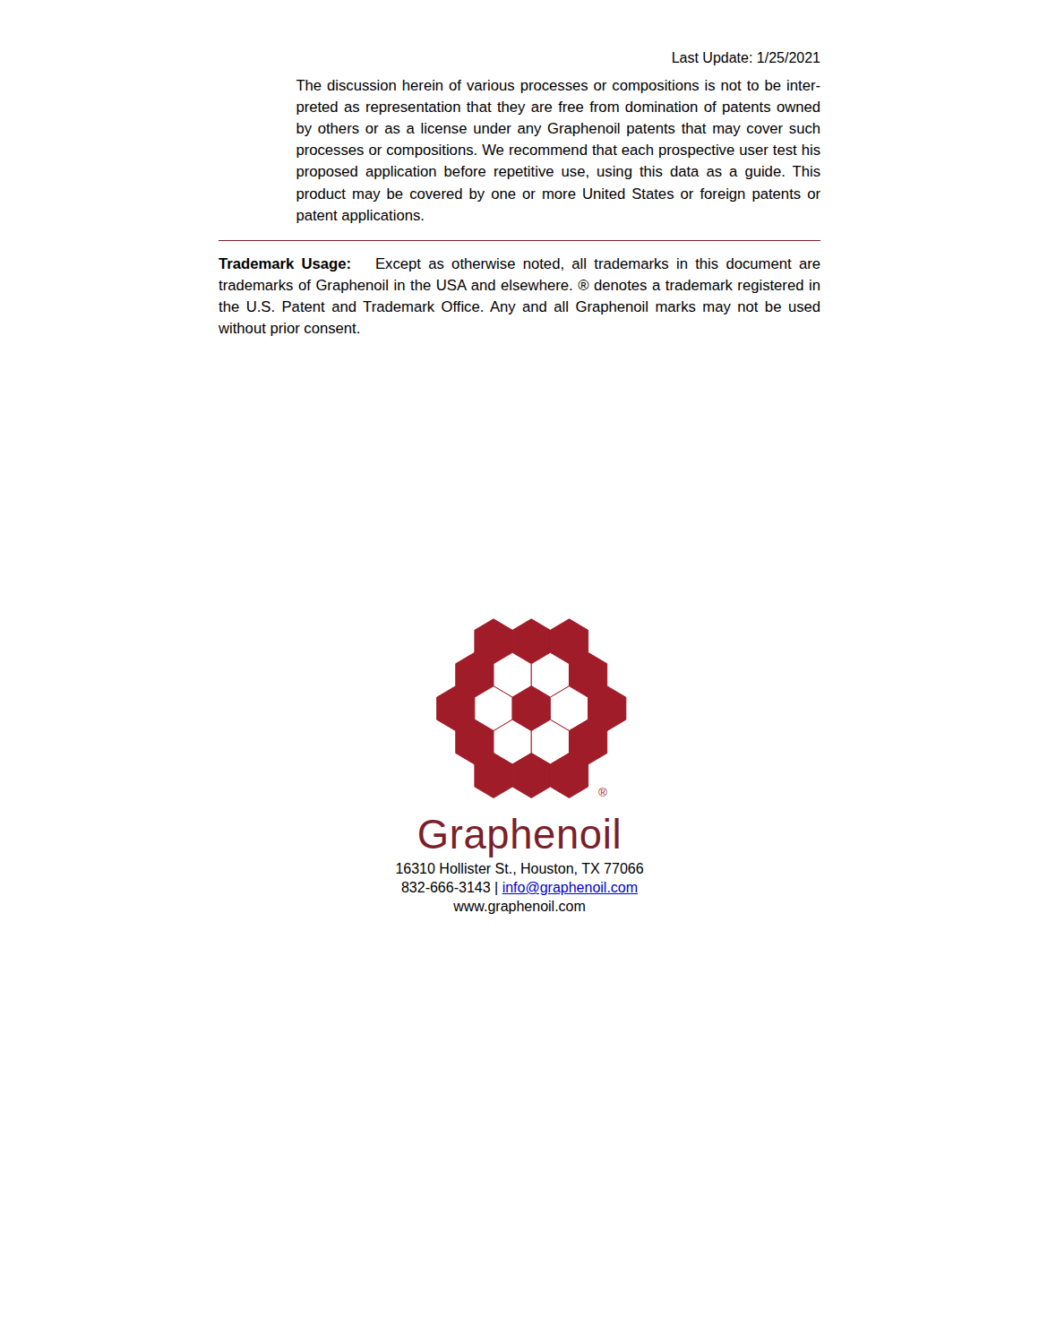Last Update: 1/25/2021
The discussion herein of various processes or compositions is not to be interpreted as representation that they are free from domination of patents owned by others or as a license under any Graphenoil patents that may cover such processes or compositions. We recommend that each prospective user test his proposed application before repetitive use, using this data as a guide. This product may be covered by one or more United States or foreign patents or patent applications.
Trademark Usage: Except as otherwise noted, all trademarks in this document are trademarks of Graphenoil in the USA and elsewhere. ® denotes a trademark registered in the U.S. Patent and Trademark Office. Any and all Graphenoil marks may not be used without prior consent.
®
Graphenoil
16310 Hollister St., Houston, TX 77066
832-666-3143 | info@graphenoil.com
www.graphenoil.com